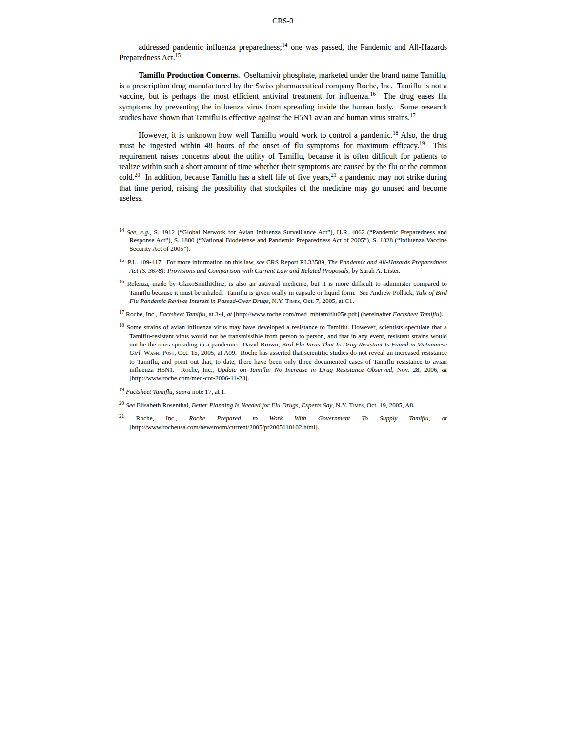CRS-3
addressed pandemic influenza preparedness;14 one was passed, the Pandemic and All-Hazards Preparedness Act.15
Tamiflu Production Concerns. Oseltamivir phosphate, marketed under the brand name Tamiflu, is a prescription drug manufactured by the Swiss pharmaceutical company Roche, Inc. Tamiflu is not a vaccine, but is perhaps the most efficient antiviral treatment for influenza.16 The drug eases flu symptoms by preventing the influenza virus from spreading inside the human body. Some research studies have shown that Tamiflu is effective against the H5N1 avian and human virus strains.17
However, it is unknown how well Tamiflu would work to control a pandemic.18 Also, the drug must be ingested within 48 hours of the onset of flu symptoms for maximum efficacy.19 This requirement raises concerns about the utility of Tamiflu, because it is often difficult for patients to realize within such a short amount of time whether their symptoms are caused by the flu or the common cold.20 In addition, because Tamiflu has a shelf life of five years,21 a pandemic may not strike during that time period, raising the possibility that stockpiles of the medicine may go unused and become useless.
14 See, e.g., S. 1912 (“Global Network for Avian Influenza Surveillance Act”), H.R. 4062 (“Pandemic Preparedness and Response Act”), S. 1880 (“National Biodefense and Pandemic Preparedness Act of 2005”), S. 1828 (“Influenza Vaccine Security Act of 2005”).
15 P.L. 109-417. For more information on this law, see CRS Report RL33589, The Pandemic and All-Hazards Preparedness Act (S. 3678): Provisions and Comparison with Current Law and Related Proposals, by Sarah A. Lister.
16 Relenza, made by GlaxoSmithKline, is also an antiviral medicine, but it is more difficult to administer compared to Tamiflu because it must be inhaled. Tamiflu is given orally in capsule or liquid form. See Andrew Pollack, Talk of Bird Flu Pandemic Revives Interest in Passed-Over Drugs, N.Y. Times, Oct. 7, 2005, at C1.
17 Roche, Inc., Factsheet Tamiflu, at 3-4, at [http://www.roche.com/med_mbtamiflu05e.pdf] (hereinafter Factsheet Tamiflu).
18 Some strains of avian influenza virus may have developed a resistance to Tamiflu. However, scientists speculate that a Tamiflu-resistant virus would not be transmissible from person to person, and that in any event, resistant strains would not be the ones spreading in a pandemic. David Brown, Bird Flu Virus That Is Drug-Resistant Is Found in Vietnamese Girl, Wash. Post, Oct. 15, 2005, at A09. Roche has asserted that scientific studies do not reveal an increased resistance to Tamiflu, and point out that, to date, there have been only three documented cases of Tamiflu resistance to avian influenza H5N1. Roche, Inc., Update on Tamiflu: No Increase in Drug Resistance Observed, Nov. 28, 2006, at [http://www.roche.com/med-cor-2006-11-28].
19 Factsheet Tamiflu, supra note 17, at 1.
20 See Elisabeth Rosenthal, Better Planning Is Needed for Flu Drugs, Experts Say, N.Y. Times, Oct. 19, 2005, A8.
21 Roche, Inc., Roche Prepared to Work With Government To Supply Tamiflu, at [http://www.rocheusa.com/newsroom/current/2005/pr2005110102.html].